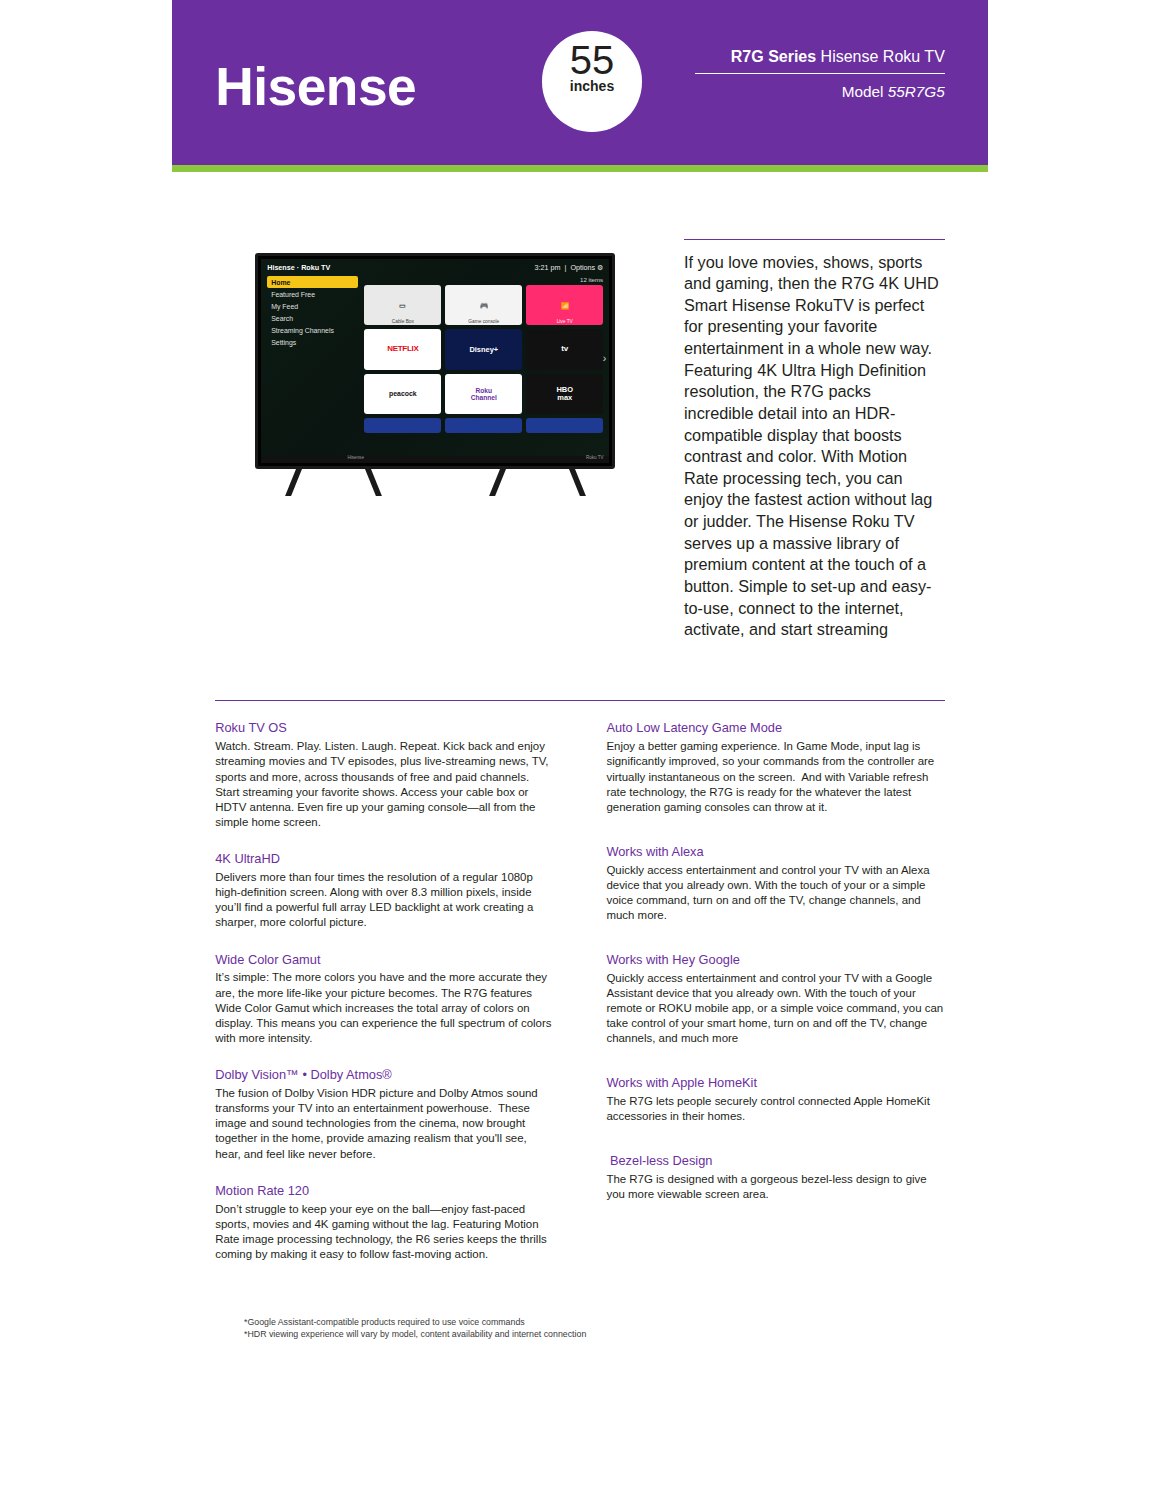Hisense
55 inches
R7G Series Hisense Roku TV
Model 55R7G5
Hisense · Roku TV 3:21 pm | Options ⚙
Home
Featured Free
My Feed
Search
Streaming Channels
Settings
12 items
▭Cable Box
🎮Game console
📶Live TV
NETFLIX
Disney+
tv
peacock
Roku
Channel
HBO
max
›
Hisense Roku TV
If you love movies, shows, sports and gaming, then the R7G 4K UHD Smart Hisense RokuTV is perfect for presenting your favorite entertainment in a whole new way. Featuring 4K Ultra High Definition resolution, the R7G packs incredible detail into an HDR-compatible display that boosts contrast and color. With Motion Rate processing tech, you can enjoy the fastest action without lag or judder. The Hisense Roku TV serves up a massive library of premium content at the touch of a button. Simple to set-up and easy-to-use, connect to the internet, activate, and start streaming
Roku TV OS
Watch. Stream. Play. Listen. Laugh. Repeat. Kick back and enjoy streaming movies and TV episodes, plus live-streaming news, TV, sports and more, across thousands of free and paid channels. Start streaming your favorite shows. Access your cable box or HDTV antenna. Even fire up your gaming console—all from the simple home screen.
4K UltraHD
Delivers more than four times the resolution of a regular 1080p high-definition screen. Along with over 8.3 million pixels, inside you’ll find a powerful full array LED backlight at work creating a sharper, more colorful picture.
Wide Color Gamut
It’s simple: The more colors you have and the more accurate they are, the more life-like your picture becomes. The R7G features Wide Color Gamut which increases the total array of colors on display. This means you can experience the full spectrum of colors with more intensity.
Dolby Vision™ • Dolby Atmos®
The fusion of Dolby Vision HDR picture and Dolby Atmos sound transforms your TV into an entertainment powerhouse. These image and sound technologies from the cinema, now brought together in the home, provide amazing realism that you'll see, hear, and feel like never before.
Motion Rate 120
Don’t struggle to keep your eye on the ball—enjoy fast-paced sports, movies and 4K gaming without the lag. Featuring Motion Rate image processing technology, the R6 series keeps the thrills coming by making it easy to follow fast-moving action.
Auto Low Latency Game Mode
Enjoy a better gaming experience. In Game Mode, input lag is significantly improved, so your commands from the controller are virtually instantaneous on the screen. And with Variable refresh rate technology, the R7G is ready for the whatever the latest generation gaming consoles can throw at it.
Works with Alexa
Quickly access entertainment and control your TV with an Alexa device that you already own. With the touch of your or a simple voice command, turn on and off the TV, change channels, and much more.
Works with Hey Google
Quickly access entertainment and control your TV with a Google Assistant device that you already own. With the touch of your remote or ROKU mobile app, or a simple voice command, you can take control of your smart home, turn on and off the TV, change channels, and much more
Works with Apple HomeKit
The R7G lets people securely control connected Apple HomeKit accessories in their homes.
Bezel-less Design
The R7G is designed with a gorgeous bezel-less design to give you more viewable screen area.
*Google Assistant-compatible products required to use voice commands
*HDR viewing experience will vary by model, content availability and internet connection